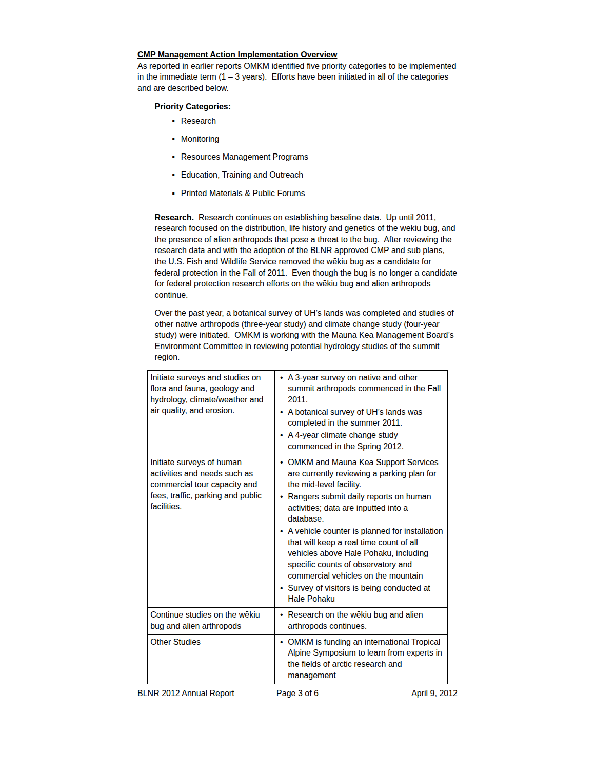CMP Management Action Implementation Overview
As reported in earlier reports OMKM identified five priority categories to be implemented in the immediate term (1 – 3 years). Efforts have been initiated in all of the categories and are described below.
Priority Categories:
Research
Monitoring
Resources Management Programs
Education, Training and Outreach
Printed Materials & Public Forums
Research. Research continues on establishing baseline data. Up until 2011, research focused on the distribution, life history and genetics of the wēkiu bug, and the presence of alien arthropods that pose a threat to the bug. After reviewing the research data and with the adoption of the BLNR approved CMP and sub plans, the U.S. Fish and Wildlife Service removed the wēkiu bug as a candidate for federal protection in the Fall of 2011. Even though the bug is no longer a candidate for federal protection research efforts on the wēkiu bug and alien arthropods continue.
Over the past year, a botanical survey of UH’s lands was completed and studies of other native arthropods (three-year study) and climate change study (four-year study) were initiated. OMKM is working with the Mauna Kea Management Board’s Environment Committee in reviewing potential hydrology studies of the summit region.
| Initiate surveys and studies on flora and fauna, geology and hydrology, climate/weather and air quality, and erosion. | A 3-year survey on native and other summit arthropods commenced in the Fall 2011. A botanical survey of UH’s lands was completed in the summer 2011. A 4-year climate change study commenced in the Spring 2012. |
| Initiate surveys of human activities and needs such as commercial tour capacity and fees, traffic, parking and public facilities. | OMKM and Mauna Kea Support Services are currently reviewing a parking plan for the mid-level facility. Rangers submit daily reports on human activities; data are inputted into a database. A vehicle counter is planned for installation that will keep a real time count of all vehicles above Hale Pohaku, including specific counts of observatory and commercial vehicles on the mountain Survey of visitors is being conducted at Hale Pohaku |
| Continue studies on the wēkiu bug and alien arthropods | Research on the wēkiu bug and alien arthropods continues. |
| Other Studies | OMKM is funding an international Tropical Alpine Symposium to learn from experts in the fields of arctic research and management |
BLNR 2012 Annual Report Page 3 of 6 April 9, 2012